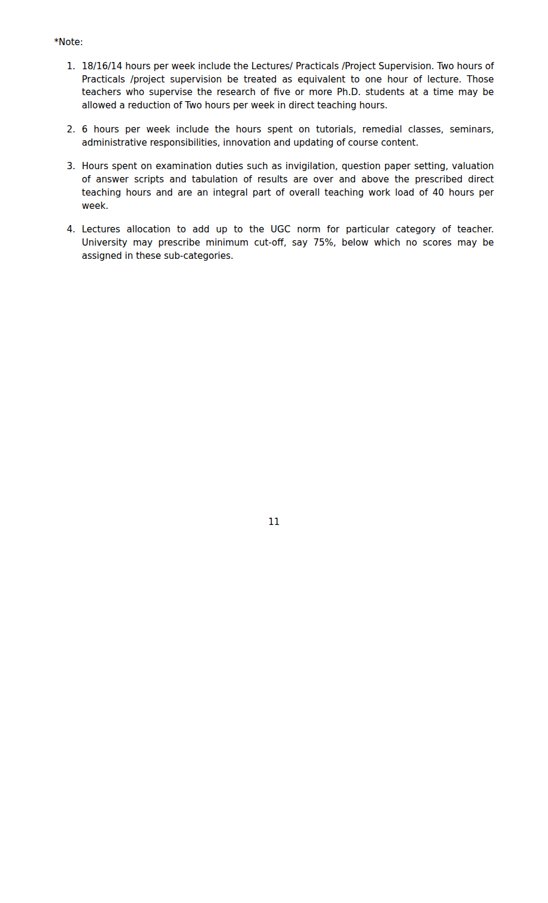*Note:
18/16/14 hours per week include the Lectures/ Practicals /Project Supervision. Two hours of Practicals /project supervision be treated as equivalent to one hour of lecture. Those teachers who supervise the research of five or more Ph.D. students at a time may be allowed a reduction of Two hours per week in direct teaching hours.
6 hours per week include the hours spent on tutorials, remedial classes, seminars, administrative responsibilities, innovation and updating of course content.
Hours spent on examination duties such as invigilation, question paper setting, valuation of answer scripts and tabulation of results are over and above the prescribed direct teaching hours and are an integral part of overall teaching work load of 40 hours per week.
Lectures allocation to add up to the UGC norm for particular category of teacher. University may prescribe minimum cut-off, say 75%, below which no scores may be assigned in these sub-categories.
11